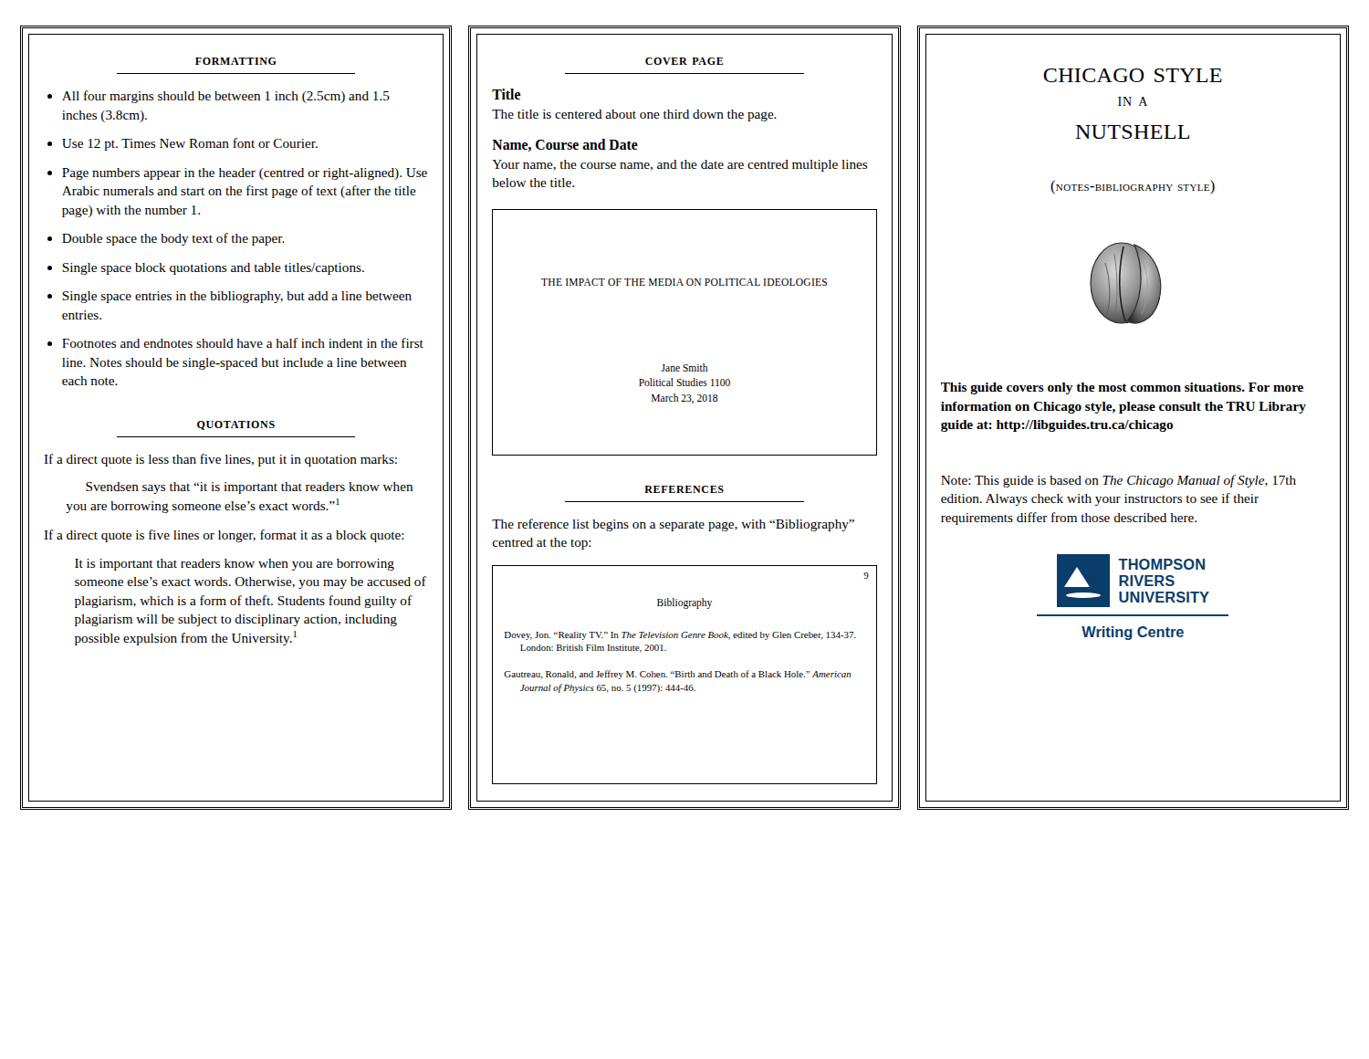Formatting
All four margins should be between 1 inch (2.5cm) and 1.5 inches (3.8cm).
Use 12 pt. Times New Roman font or Courier.
Page numbers appear in the header (centred or right-aligned). Use Arabic numerals and start on the first page of text (after the title page) with the number 1.
Double space the body text of the paper.
Single space block quotations and table titles/captions.
Single space entries in the bibliography, but add a line between entries.
Footnotes and endnotes should have a half inch indent in the first line. Notes should be single-spaced but include a line between each note.
Quotations
If a direct quote is less than five lines, put it in quotation marks:
Svendsen says that “it is important that readers know when you are borrowing someone else’s exact words.”1
If a direct quote is five lines or longer, format it as a block quote:
It is important that readers know when you are borrowing someone else’s exact words. Otherwise, you may be accused of plagiarism, which is a form of theft. Students found guilty of plagiarism will be subject to disciplinary action, including possible expulsion from the University.1
Cover Page
Title
The title is centered about one third down the page.
Name, Course and Date
Your name, the course name, and the date are centred multiple lines below the title.
THE IMPACT OF THE MEDIA ON POLITICAL IDEOLOGIES
Jane Smith
Political Studies 1100
March 23, 2018
References
The reference list begins on a separate page, with “Bibliography” centred at the top:
9
Bibliography
Dovey, Jon. “Reality TV.” In The Television Genre Book, edited by Glen Creber, 134-37. London: British Film Institute, 2001.
Gautreau, Ronald, and Jeffrey M. Cohen. “Birth and Death of a Black Hole.” American Journal of Physics 65, no. 5 (1997): 444-46.
Chicago Style
in a
Nutshell
(notes-bibliography style)
This guide covers only the most common situations. For more information on Chicago style, please consult the TRU Library guide at: http://libguides.tru.ca/chicago
Note: This guide is based on The Chicago Manual of Style, 17th edition. Always check with your instructors to see if their requirements differ from those described here.
THOMPSON
RIVERS
UNIVERSITY
Writing Centre